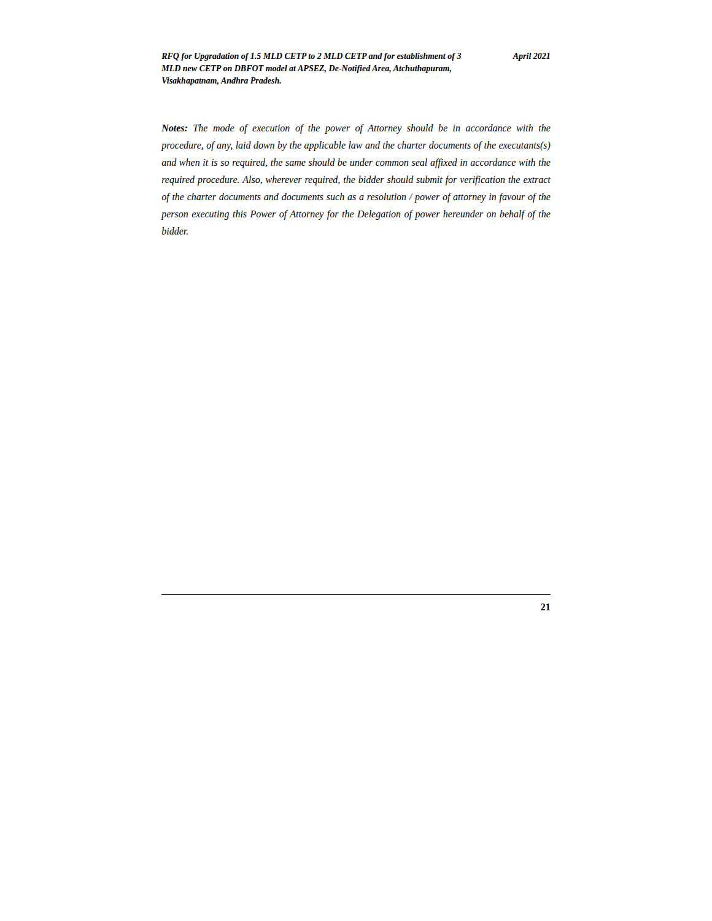RFQ for Upgradation of 1.5 MLD CETP to 2 MLD CETP and for establishment of 3 MLD new CETP on DBFOT model at APSEZ, De-Notified Area, Atchuthapuram, Visakhapatnam, Andhra Pradesh.
April 2021
Notes: The mode of execution of the power of Attorney should be in accordance with the procedure, of any, laid down by the applicable law and the charter documents of the executants(s) and when it is so required, the same should be under common seal affixed in accordance with the required procedure. Also, wherever required, the bidder should submit for verification the extract of the charter documents and documents such as a resolution / power of attorney in favour of the person executing this Power of Attorney for the Delegation of power hereunder on behalf of the bidder.
21